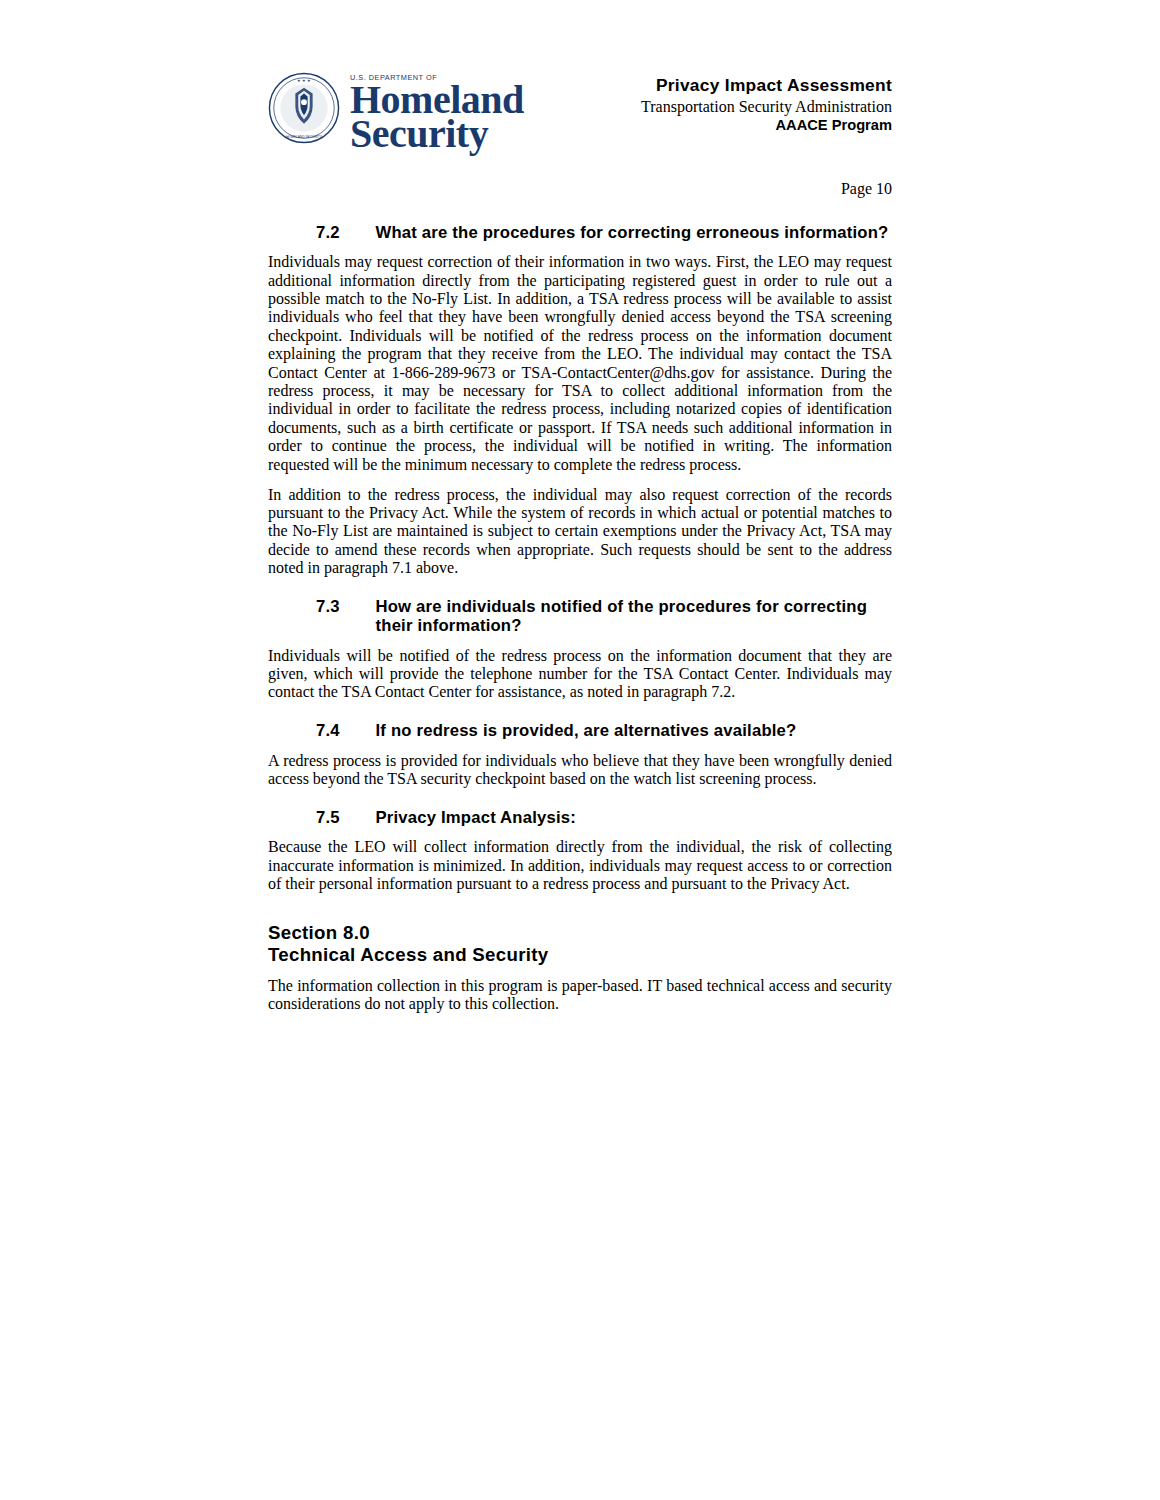★ ★ ★ HOMELAND SECURITY
U.S. DEPARTMENT OF
Homeland
Security
Privacy Impact Assessment
Transportation Security Administration
AAACE Program
Page 10
7.2 What are the procedures for correcting erroneous information?
Individuals may request correction of their information in two ways. First, the LEO may request additional information directly from the participating registered guest in order to rule out a possible match to the No-Fly List. In addition, a TSA redress process will be available to assist individuals who feel that they have been wrongfully denied access beyond the TSA screening checkpoint. Individuals will be notified of the redress process on the information document explaining the program that they receive from the LEO. The individual may contact the TSA Contact Center at 1-866-289-9673 or TSA-ContactCenter@dhs.gov for assistance. During the redress process, it may be necessary for TSA to collect additional information from the individual in order to facilitate the redress process, including notarized copies of identification documents, such as a birth certificate or passport. If TSA needs such additional information in order to continue the process, the individual will be notified in writing. The information requested will be the minimum necessary to complete the redress process.
In addition to the redress process, the individual may also request correction of the records pursuant to the Privacy Act. While the system of records in which actual or potential matches to the No-Fly List are maintained is subject to certain exemptions under the Privacy Act, TSA may decide to amend these records when appropriate. Such requests should be sent to the address noted in paragraph 7.1 above.
7.3 How are individuals notified of the procedures for correcting their information?
Individuals will be notified of the redress process on the information document that they are given, which will provide the telephone number for the TSA Contact Center. Individuals may contact the TSA Contact Center for assistance, as noted in paragraph 7.2.
7.4 If no redress is provided, are alternatives available?
A redress process is provided for individuals who believe that they have been wrongfully denied access beyond the TSA security checkpoint based on the watch list screening process.
7.5 Privacy Impact Analysis:
Because the LEO will collect information directly from the individual, the risk of collecting inaccurate information is minimized. In addition, individuals may request access to or correction of their personal information pursuant to a redress process and pursuant to the Privacy Act.
Section 8.0
Technical Access and Security
The information collection in this program is paper-based. IT based technical access and security considerations do not apply to this collection.